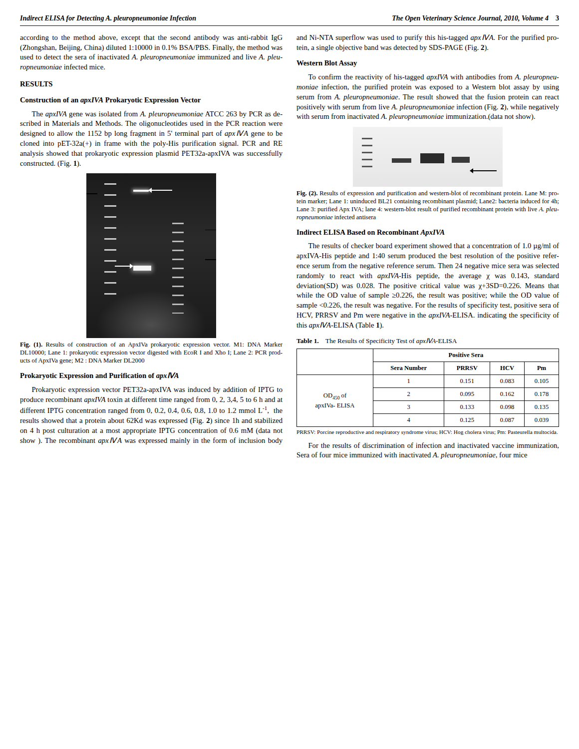Indirect ELISA for Detecting A. pleuropneumoniae Infection
The Open Veterinary Science Journal, 2010, Volume 43
according to the method above, except that the second antibody was anti-rabbit IgG (Zhongshan, Beijing, China) diluted 1:10000 in 0.1% BSA/PBS. Finally, the method was used to detect the sera of inactivated A. pleuropneumoniae immunized and live A. pleuropneumoniae infected mice.
Results
Construction of an apxIVA Prokaryotic Expression Vector
The apxIVA gene was isolated from A. pleuropneumoniae ATCC 263 by PCR as described in Materials and Methods. The oligonucleotides used in the PCR reaction were designed to allow the 1152 bp long fragment in 5' terminal part of apxⅣA gene to be cloned into pET-32a(+) in frame with the poly-His purification signal. PCR and RE analysis showed that prokaryotic expression plasmid PET32a-apxIVA was successfully constructed. (Fig. 1).
Fig. (1). Results of construction of an ApxIVa prokaryotic expression vector. M1: DNA Marker DL10000; Lane 1: prokaryotic expression vector digested with EcoR I and Xho I; Lane 2: PCR products of ApxIVa gene; M2 : DNA Marker DL2000
Prokaryotic Expression and Purification of apxⅣA
Prokaryotic expression vector PET32a-apxIVA was induced by addition of IPTG to produce recombinant apxIVA toxin at different time ranged from 0, 2, 3,4, 5 to 6 h and at different IPTG concentration ranged from 0, 0.2, 0.4, 0.6, 0.8, 1.0 to 1.2 mmol L-1, the results showed that a protein about 62Kd was expressed (Fig. 2) since 1h and stabilized on 4 h post culturation at a most appropriate IPTG concentration of 0.6 mM (data not show ). The recombinant apxⅣA was expressed mainly in the form of inclusion body and Ni-NTA superflow was used to purify this his-tagged apxⅣA. For the purified protein, a single objective band was detected by SDS-PAGE (Fig. 2).
Western Blot Assay
To confirm the reactivity of his-tagged apxIVA with antibodies from A. pleuropneumoniae infection, the purified protein was exposed to a Western blot assay by using serum from A. pleuropneumoniae. The result showed that the fusion protein can react positively with serum from live A. pleuropneumoniae infection (Fig. 2), while negatively with serum from inactivated A. pleuropneumoniae immunization.(data not show).
Fig. (2). Results of expression and purification and western-blot of recombinant protein. Lane M: protein marker; Lane 1: uninduced BL21 containing recombinant plasmid; Lane2: bacteria induced for 4h; Lane 3: purified Apx IVA; lane 4: western-blot result of purified recombinant protein with live A. pleuropneumoniae infected antisera
Indirect ELISA Based on Recombinant ApxIVA
The results of checker board experiment showed that a concentration of 1.0 µg/ml of apxIVA-His peptide and 1:40 serum produced the best resolution of the positive reference serum from the negative reference serum. Then 24 negative mice sera was selected randomly to react with apxIVA-His peptide, the average χ was 0.143, standard deviation(SD) was 0.028. The positive critical value was χ+3SD=0.226. Means that while the OD value of sample ≥0.226, the result was positive; while the OD value of sample <0.226, the result was negative. For the results of specificity test, positive sera of HCV, PRRSV and Pm were negative in the apxIVA-ELISA. indicating the specificity of this apxⅣA-ELISA (Table 1).
Table 1. The Results of Specificity Test of apxⅣA-ELISA
| | Positive Sera |
| --- | --- |
| Sera Number | PRRSV | HCV | Pm |
| OD 450 of apxIVa- ELISA | 1 | 0.151 | 0.083 | 0.105 |
| 2 | 0.095 | 0.162 | 0.178 |
| 3 | 0.133 | 0.098 | 0.135 |
| 4 | 0.125 | 0.087 | 0.039 |
PRRSV: Porcine reproductive and respiratory syndrome virus; HCV: Hog cholera virus; Pm: Pasteurella multocida.
For the results of discrimination of infection and inactivated vaccine immunization, Sera of four mice immunized with inactivated A. pleuropneumoniae, four mice